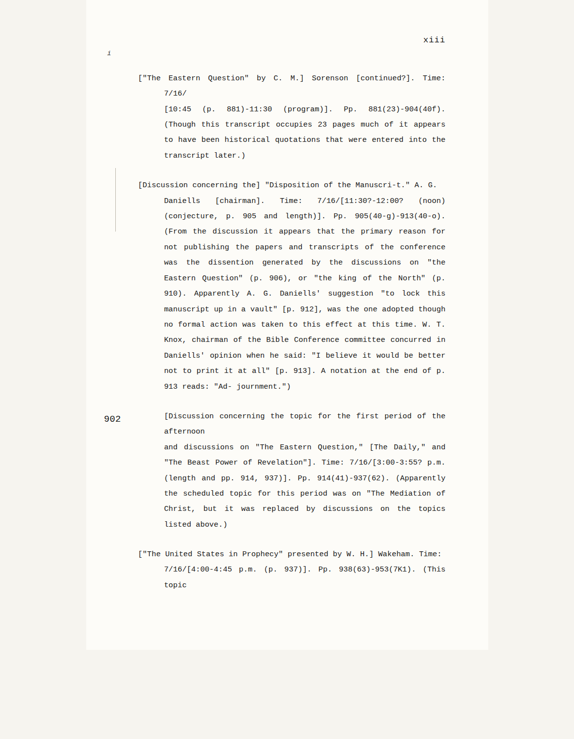i      
xiii
["The Eastern Question" by C. M.] Sorenson [continued?]. Time: 7/16/ [10:45 (p. 881)-11:30 (program)]. Pp. 881(23)-904(40f). (Though this transcript occupies 23 pages much of it appears to have been historical quotations that were entered into the transcript later.)
[Discussion concerning the] "Disposition of the Manuscri‑t." A. G. Daniells [chairman]. Time: 7/16/[11:30?-12:00? (noon) (conjecture, p. 905 and length)]. Pp. 905(40-g)-913(40-o). (From the discussion it appears that the primary reason for not publishing the papers and transcripts of the conference was the dissention generated by the discussions on "the Eastern Question" (p. 906), or "the king of the North" (p. 910). Apparently A. G. Daniells' suggestion "to lock this manuscript up in a vault" [p. 912], was the one adopted though no formal action was taken to this effect at this time. W. T. Knox, chairman of the Bible Conference committee concurred in Daniells' opinion when he said: "I believe it would be better not to print it at all" [p. 913]. A notation at the end of p. 913 reads: "Ad‑ journment.")
902 [Discussion concerning the topic for the first period of the afternoon and discussions on "The Eastern Question," [The Daily," and "The Beast Power of Revelation"]. Time: 7/16/[3:00-3:55? p.m. (length and pp. 914, 937)]. Pp. 914(41)-937(62). (Apparently the scheduled topic for this period was on "The Mediation of Christ, but it was replaced by discussions on the topics listed above.)
["The United States in Prophecy" presented by W. H.] Wakeham. Time: 7/16/[4:00-4:45 p.m. (p. 937)]. Pp. 938(63)-953(7K1). (This topic